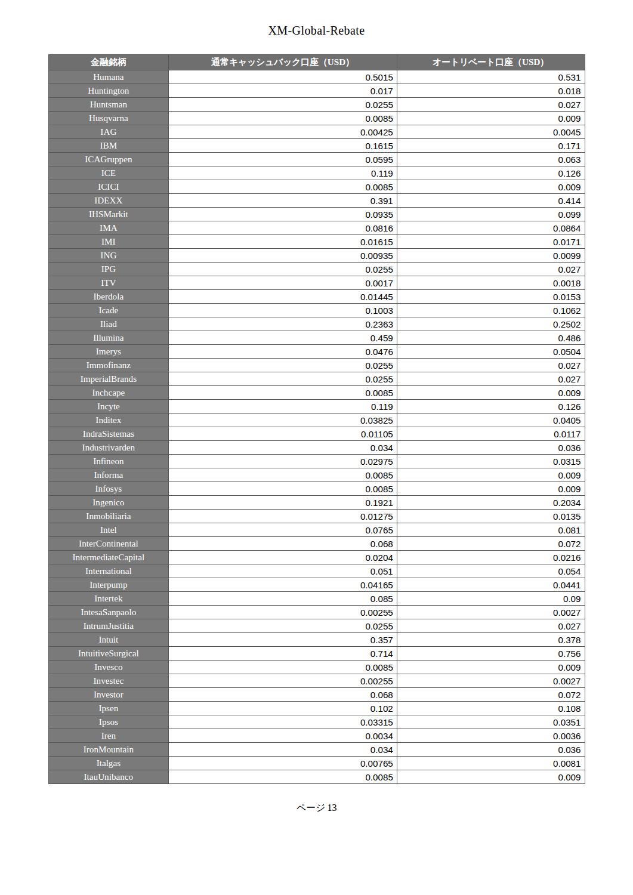XM-Global-Rebate
| 金融銘柄 | 通常キャッシュバック口座（USD） | オートリベート口座（USD） |
| --- | --- | --- |
| Humana | 0.5015 | 0.531 |
| Huntington | 0.017 | 0.018 |
| Huntsman | 0.0255 | 0.027 |
| Husqvarna | 0.0085 | 0.009 |
| IAG | 0.00425 | 0.0045 |
| IBM | 0.1615 | 0.171 |
| ICAGruppen | 0.0595 | 0.063 |
| ICE | 0.119 | 0.126 |
| ICICI | 0.0085 | 0.009 |
| IDEXX | 0.391 | 0.414 |
| IHSMarkit | 0.0935 | 0.099 |
| IMA | 0.0816 | 0.0864 |
| IMI | 0.01615 | 0.0171 |
| ING | 0.00935 | 0.0099 |
| IPG | 0.0255 | 0.027 |
| ITV | 0.0017 | 0.0018 |
| Iberdola | 0.01445 | 0.0153 |
| Icade | 0.1003 | 0.1062 |
| Iliad | 0.2363 | 0.2502 |
| Illumina | 0.459 | 0.486 |
| Imerys | 0.0476 | 0.0504 |
| Immofinanz | 0.0255 | 0.027 |
| ImperialBrands | 0.0255 | 0.027 |
| Inchcape | 0.0085 | 0.009 |
| Incyte | 0.119 | 0.126 |
| Inditex | 0.03825 | 0.0405 |
| IndraSistemas | 0.01105 | 0.0117 |
| Industrivarden | 0.034 | 0.036 |
| Infineon | 0.02975 | 0.0315 |
| Informa | 0.0085 | 0.009 |
| Infosys | 0.0085 | 0.009 |
| Ingenico | 0.1921 | 0.2034 |
| Inmobiliaria | 0.01275 | 0.0135 |
| Intel | 0.0765 | 0.081 |
| InterContinental | 0.068 | 0.072 |
| IntermediateCapital | 0.0204 | 0.0216 |
| International | 0.051 | 0.054 |
| Interpump | 0.04165 | 0.0441 |
| Intertek | 0.085 | 0.09 |
| IntesaSanpaolo | 0.00255 | 0.0027 |
| IntrumJustitia | 0.0255 | 0.027 |
| Intuit | 0.357 | 0.378 |
| IntuitiveSurgical | 0.714 | 0.756 |
| Invesco | 0.0085 | 0.009 |
| Investec | 0.00255 | 0.0027 |
| Investor | 0.068 | 0.072 |
| Ipsen | 0.102 | 0.108 |
| Ipsos | 0.03315 | 0.0351 |
| Iren | 0.0034 | 0.0036 |
| IronMountain | 0.034 | 0.036 |
| Italgas | 0.00765 | 0.0081 |
| ItauUnibanco | 0.0085 | 0.009 |
ページ 13